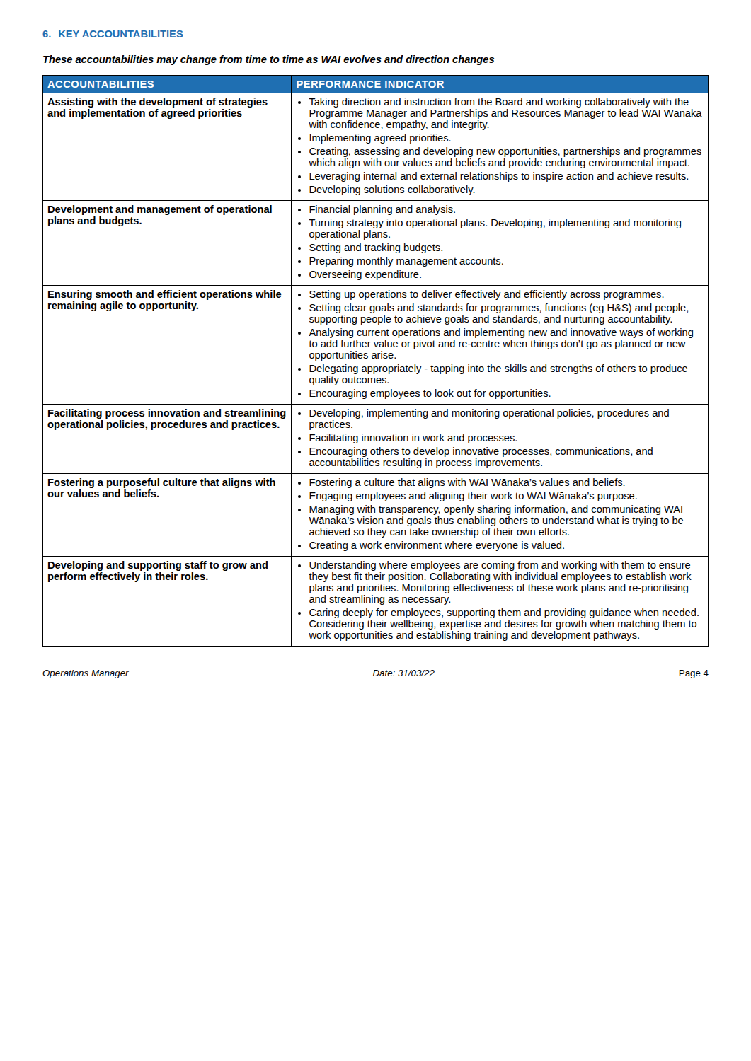6. KEY ACCOUNTABILITIES
These accountabilities may change from time to time as WAI evolves and direction changes
| ACCOUNTABILITIES | PERFORMANCE INDICATOR |
| --- | --- |
| Assisting with the development of strategies and implementation of agreed priorities | Taking direction and instruction from the Board and working collaboratively with the Programme Manager and Partnerships and Resources Manager to lead WAI Wānaka with confidence, empathy, and integrity. Implementing agreed priorities. Creating, assessing and developing new opportunities, partnerships and programmes which align with our values and beliefs and provide enduring environmental impact. Leveraging internal and external relationships to inspire action and achieve results. Developing solutions collaboratively. |
| Development and management of operational plans and budgets. | Financial planning and analysis. Turning strategy into operational plans. Developing, implementing and monitoring operational plans. Setting and tracking budgets. Preparing monthly management accounts. Overseeing expenditure. |
| Ensuring smooth and efficient operations while remaining agile to opportunity. | Setting up operations to deliver effectively and efficiently across programmes. Setting clear goals and standards for programmes, functions (eg H&S) and people, supporting people to achieve goals and standards, and nurturing accountability. Analysing current operations and implementing new and innovative ways of working to add further value or pivot and re-centre when things don’t go as planned or new opportunities arise. Delegating appropriately - tapping into the skills and strengths of others to produce quality outcomes. Encouraging employees to look out for opportunities. |
| Facilitating process innovation and streamlining operational policies, procedures and practices. | Developing, implementing and monitoring operational policies, procedures and practices. Facilitating innovation in work and processes. Encouraging others to develop innovative processes, communications, and accountabilities resulting in process improvements. |
| Fostering a purposeful culture that aligns with our values and beliefs. | Fostering a culture that aligns with WAI Wānaka’s values and beliefs. Engaging employees and aligning their work to WAI Wānaka’s purpose. Managing with transparency, openly sharing information, and communicating WAI Wānaka’s vision and goals thus enabling others to understand what is trying to be achieved so they can take ownership of their own efforts. Creating a work environment where everyone is valued. |
| Developing and supporting staff to grow and perform effectively in their roles. | Understanding where employees are coming from and working with them to ensure they best fit their position. Collaborating with individual employees to establish work plans and priorities. Monitoring effectiveness of these work plans and re-prioritising and streamlining as necessary. Caring deeply for employees, supporting them and providing guidance when needed. Considering their wellbeing, expertise and desires for growth when matching them to work opportunities and establishing training and development pathways. |
Operations Manager Date: 31/03/22 Page 4